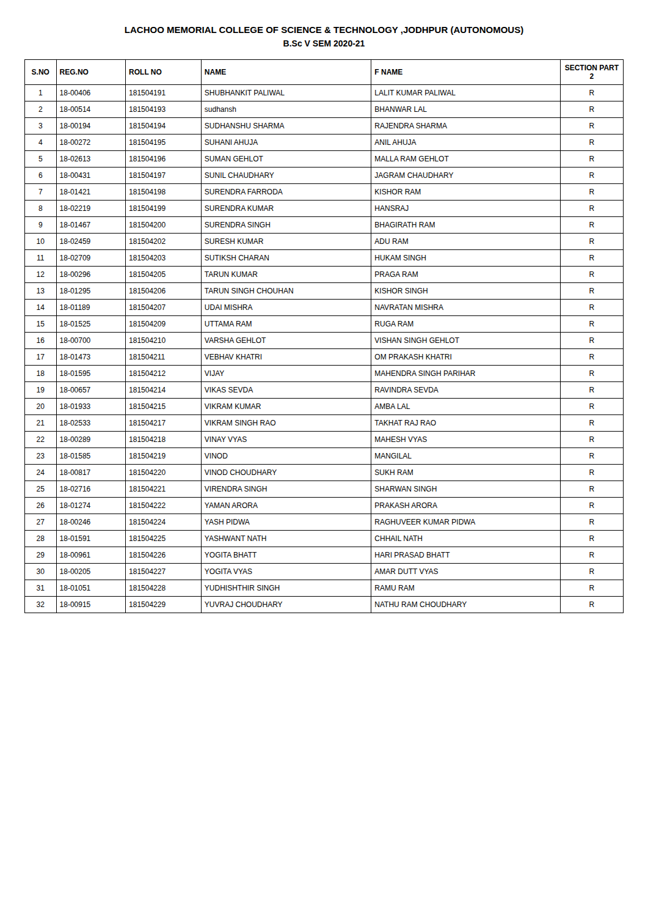LACHOO MEMORIAL COLLEGE OF SCIENCE & TECHNOLOGY ,JODHPUR (AUTONOMOUS)
B.Sc V SEM 2020-21
| S.NO | REG.NO | ROLL NO | NAME | F NAME | SECTION PART 2 |
| --- | --- | --- | --- | --- | --- |
| 1 | 18-00406 | 181504191 | SHUBHANKIT PALIWAL | LALIT KUMAR PALIWAL | R |
| 2 | 18-00514 | 181504193 | sudhansh | BHANWAR LAL | R |
| 3 | 18-00194 | 181504194 | SUDHANSHU SHARMA | RAJENDRA SHARMA | R |
| 4 | 18-00272 | 181504195 | SUHANI AHUJA | ANIL AHUJA | R |
| 5 | 18-02613 | 181504196 | SUMAN GEHLOT | MALLA RAM GEHLOT | R |
| 6 | 18-00431 | 181504197 | SUNIL CHAUDHARY | JAGRAM CHAUDHARY | R |
| 7 | 18-01421 | 181504198 | SURENDRA FARRODA | KISHOR RAM | R |
| 8 | 18-02219 | 181504199 | SURENDRA KUMAR | HANSRAJ | R |
| 9 | 18-01467 | 181504200 | SURENDRA SINGH | BHAGIRATH RAM | R |
| 10 | 18-02459 | 181504202 | SURESH KUMAR | ADU RAM | R |
| 11 | 18-02709 | 181504203 | SUTIKSH CHARAN | HUKAM SINGH | R |
| 12 | 18-00296 | 181504205 | TARUN KUMAR | PRAGA RAM | R |
| 13 | 18-01295 | 181504206 | TARUN SINGH CHOUHAN | KISHOR SINGH | R |
| 14 | 18-01189 | 181504207 | UDAI MISHRA | NAVRATAN MISHRA | R |
| 15 | 18-01525 | 181504209 | UTTAMA RAM | RUGA RAM | R |
| 16 | 18-00700 | 181504210 | VARSHA GEHLOT | VISHAN SINGH GEHLOT | R |
| 17 | 18-01473 | 181504211 | VEBHAV KHATRI | OM PRAKASH KHATRI | R |
| 18 | 18-01595 | 181504212 | VIJAY | MAHENDRA SINGH PARIHAR | R |
| 19 | 18-00657 | 181504214 | VIKAS SEVDA | RAVINDRA SEVDA | R |
| 20 | 18-01933 | 181504215 | VIKRAM KUMAR | AMBA LAL | R |
| 21 | 18-02533 | 181504217 | VIKRAM SINGH RAO | TAKHAT RAJ RAO | R |
| 22 | 18-00289 | 181504218 | VINAY VYAS | MAHESH VYAS | R |
| 23 | 18-01585 | 181504219 | VINOD | MANGILAL | R |
| 24 | 18-00817 | 181504220 | VINOD CHOUDHARY | SUKH RAM | R |
| 25 | 18-02716 | 181504221 | VIRENDRA SINGH | SHARWAN SINGH | R |
| 26 | 18-01274 | 181504222 | YAMAN ARORA | PRAKASH ARORA | R |
| 27 | 18-00246 | 181504224 | YASH PIDWA | RAGHUVEER KUMAR PIDWA | R |
| 28 | 18-01591 | 181504225 | YASHWANT NATH | CHHAIL NATH | R |
| 29 | 18-00961 | 181504226 | YOGITA BHATT | HARI PRASAD BHATT | R |
| 30 | 18-00205 | 181504227 | YOGITA VYAS | AMAR DUTT VYAS | R |
| 31 | 18-01051 | 181504228 | YUDHISHTHIR SINGH | RAMU RAM | R |
| 32 | 18-00915 | 181504229 | YUVRAJ CHOUDHARY | NATHU RAM CHOUDHARY | R |